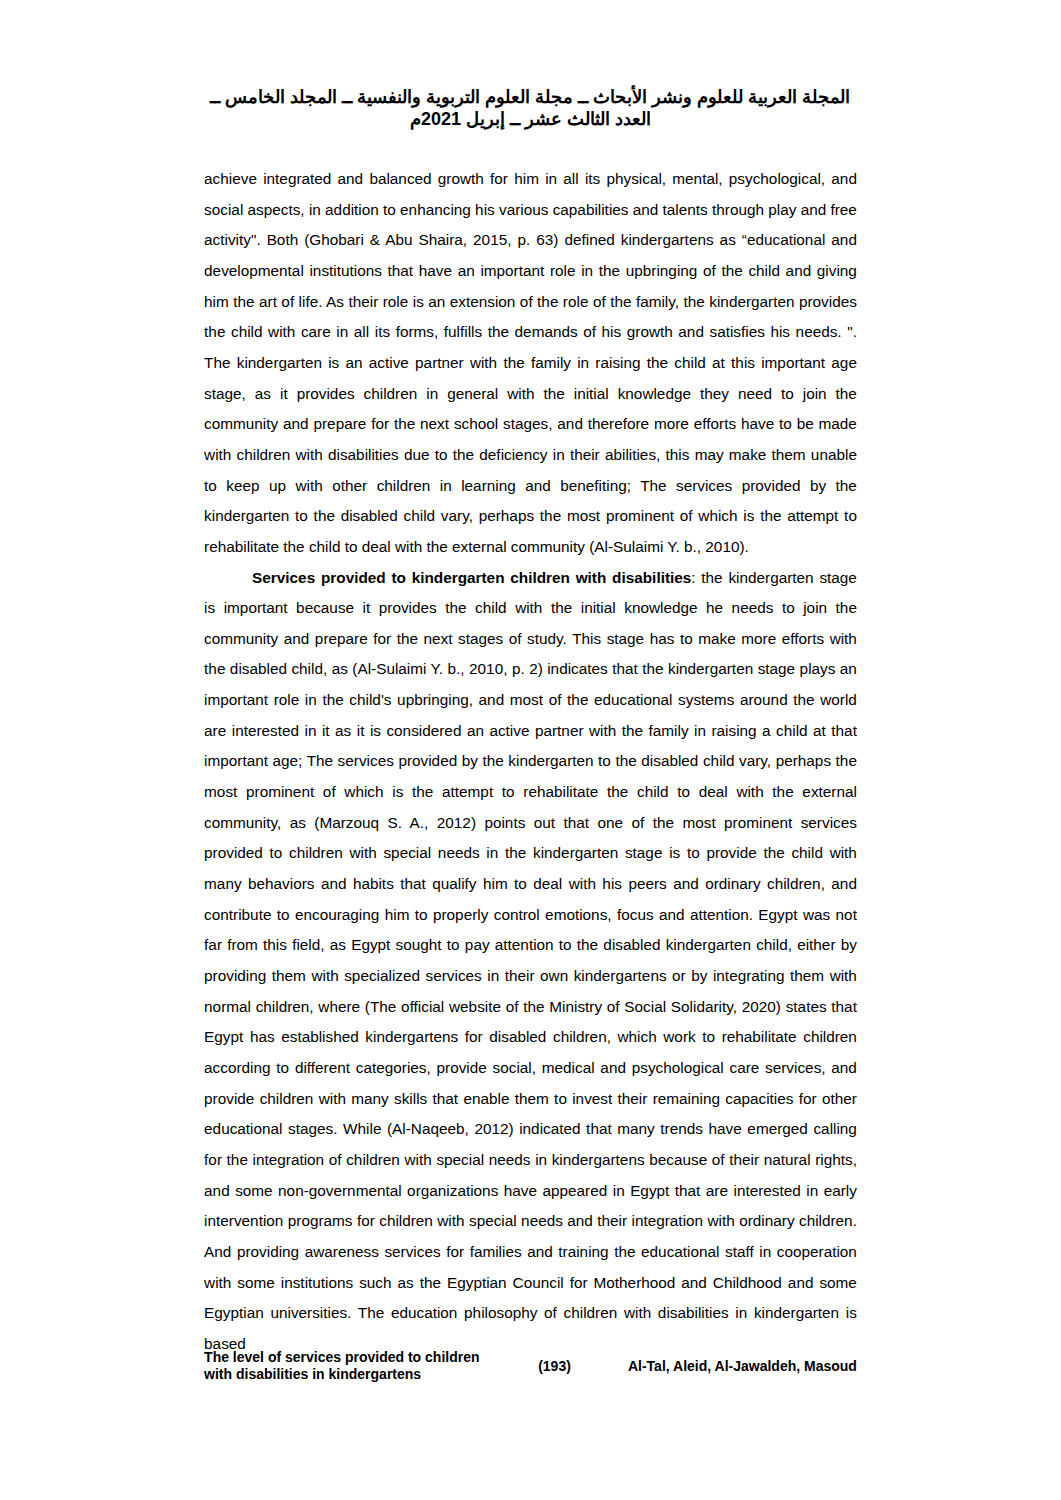المجلة العربية للعلوم ونشر الأبحاث ــ مجلة العلوم التربوية والنفسية ــ المجلد الخامس ــ العدد الثالث عشر ــ إبريل 2021م
achieve integrated and balanced growth for him in all its physical, mental, psychological, and social aspects, in addition to enhancing his various capabilities and talents through play and free activity". Both (Ghobari & Abu Shaira, 2015, p. 63) defined kindergartens as “educational and developmental institutions that have an important role in the upbringing of the child and giving him the art of life. As their role is an extension of the role of the family, the kindergarten provides the child with care in all its forms, fulfills the demands of his growth and satisfies his needs. ". The kindergarten is an active partner with the family in raising the child at this important age stage, as it provides children in general with the initial knowledge they need to join the community and prepare for the next school stages, and therefore more efforts have to be made with children with disabilities due to the deficiency in their abilities, this may make them unable to keep up with other children in learning and benefiting; The services provided by the kindergarten to the disabled child vary, perhaps the most prominent of which is the attempt to rehabilitate the child to deal with the external community (Al-Sulaimi Y. b., 2010).
Services provided to kindergarten children with disabilities: the kindergarten stage is important because it provides the child with the initial knowledge he needs to join the community and prepare for the next stages of study. This stage has to make more efforts with the disabled child, as (Al-Sulaimi Y. b., 2010, p. 2) indicates that the kindergarten stage plays an important role in the child's upbringing, and most of the educational systems around the world are interested in it as it is considered an active partner with the family in raising a child at that important age; The services provided by the kindergarten to the disabled child vary, perhaps the most prominent of which is the attempt to rehabilitate the child to deal with the external community, as (Marzouq S. A., 2012) points out that one of the most prominent services provided to children with special needs in the kindergarten stage is to provide the child with many behaviors and habits that qualify him to deal with his peers and ordinary children, and contribute to encouraging him to properly control emotions, focus and attention. Egypt was not far from this field, as Egypt sought to pay attention to the disabled kindergarten child, either by providing them with specialized services in their own kindergartens or by integrating them with normal children, where (The official website of the Ministry of Social Solidarity, 2020) states that Egypt has established kindergartens for disabled children, which work to rehabilitate children according to different categories, provide social, medical and psychological care services, and provide children with many skills that enable them to invest their remaining capacities for other educational stages. While (Al-Naqeeb, 2012) indicated that many trends have emerged calling for the integration of children with special needs in kindergartens because of their natural rights, and some non-governmental organizations have appeared in Egypt that are interested in early intervention programs for children with special needs and their integration with ordinary children. And providing awareness services for families and training the educational staff in cooperation with some institutions such as the Egyptian Council for Motherhood and Childhood and some Egyptian universities. The education philosophy of children with disabilities in kindergarten is based
The level of services provided to children with disabilities in kindergartens
(193)
Al-Tal, Aleid, Al-Jawaldeh, Masoud